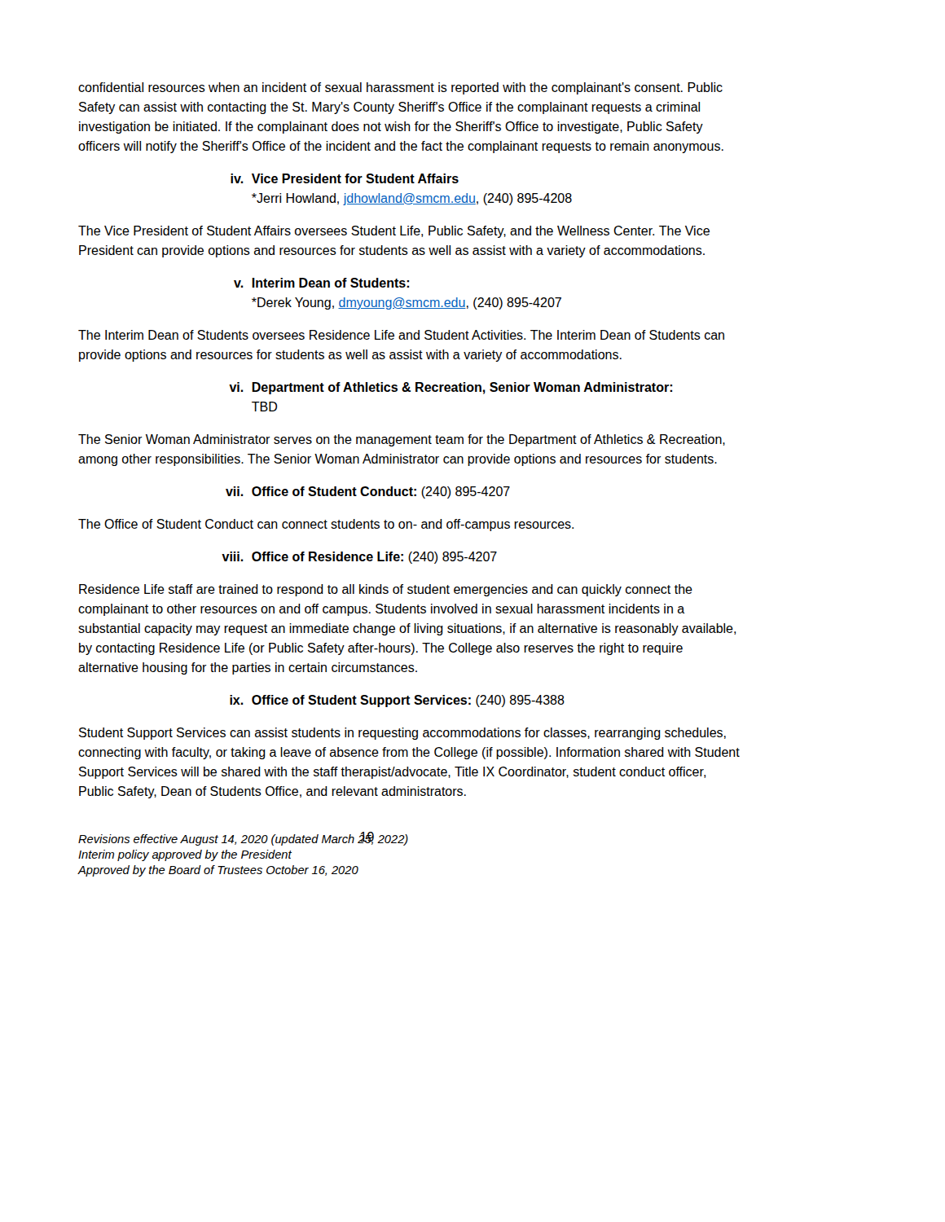confidential resources when an incident of sexual harassment is reported with the complainant's consent. Public Safety can assist with contacting the St. Mary's County Sheriff's Office if the complainant requests a criminal investigation be initiated. If the complainant does not wish for the Sheriff's Office to investigate, Public Safety officers will notify the Sheriff's Office of the incident and the fact the complainant requests to remain anonymous.
iv. Vice President for Student Affairs
*Jerri Howland, jdhowland@smcm.edu, (240) 895-4208
The Vice President of Student Affairs oversees Student Life, Public Safety, and the Wellness Center. The Vice President can provide options and resources for students as well as assist with a variety of accommodations.
v. Interim Dean of Students:
*Derek Young, dmyoung@smcm.edu, (240) 895-4207
The Interim Dean of Students oversees Residence Life and Student Activities. The Interim Dean of Students can provide options and resources for students as well as assist with a variety of accommodations.
vi. Department of Athletics & Recreation, Senior Woman Administrator:
TBD
The Senior Woman Administrator serves on the management team for the Department of Athletics & Recreation, among other responsibilities. The Senior Woman Administrator can provide options and resources for students.
vii. Office of Student Conduct: (240) 895-4207
The Office of Student Conduct can connect students to on- and off-campus resources.
viii. Office of Residence Life: (240) 895-4207
Residence Life staff are trained to respond to all kinds of student emergencies and can quickly connect the complainant to other resources on and off campus. Students involved in sexual harassment incidents in a substantial capacity may request an immediate change of living situations, if an alternative is reasonably available, by contacting Residence Life (or Public Safety after-hours). The College also reserves the right to require alternative housing for the parties in certain circumstances.
ix. Office of Student Support Services: (240) 895-4388
Student Support Services can assist students in requesting accommodations for classes, rearranging schedules, connecting with faculty, or taking a leave of absence from the College (if possible). Information shared with Student Support Services will be shared with the staff therapist/advocate, Title IX Coordinator, student conduct officer, Public Safety, Dean of Students Office, and relevant administrators.
19
Revisions effective August 14, 2020 (updated March 25, 2022)
Interim policy approved by the President
Approved by the Board of Trustees October 16, 2020